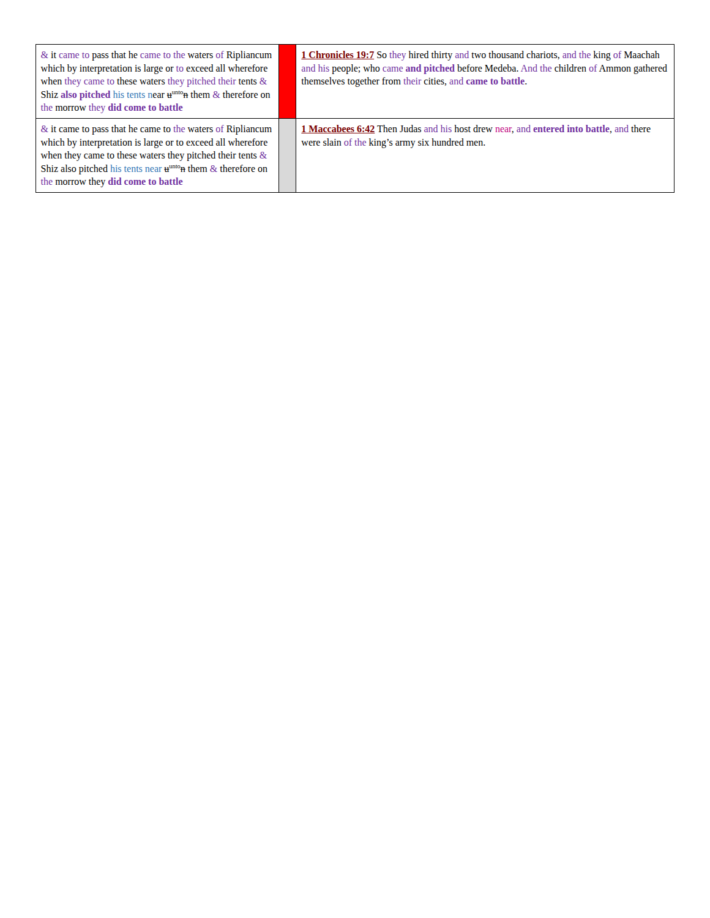| & it came to pass that he came to the waters of Ripliancum which by interpretation is large or to exceed all wherefore when they came to these waters they pitched their tents & Shiz also pitched his tents n ear u unto n them & therefore on the morrow they did come to battle | | 1 Chronicles 19:7 So they hired thirty and two thousand chariots, and the king of Maachah and his people; who came and pitched before Medeba. And the children of Ammon gathered themselves together from their cities, and came to battle . |
| & it came to pass that he came to the waters of Ripliancum which by interpretation is large or to exceed all wherefore when they came to these waters they pitched their tents & Shiz also pitched his tents near u unto n them & therefore on the morrow they did come to battle | | 1 Maccabees 6:42 Then Judas and his host drew near , and entered into battle , and there were slain of the king’s army six hundred men. |